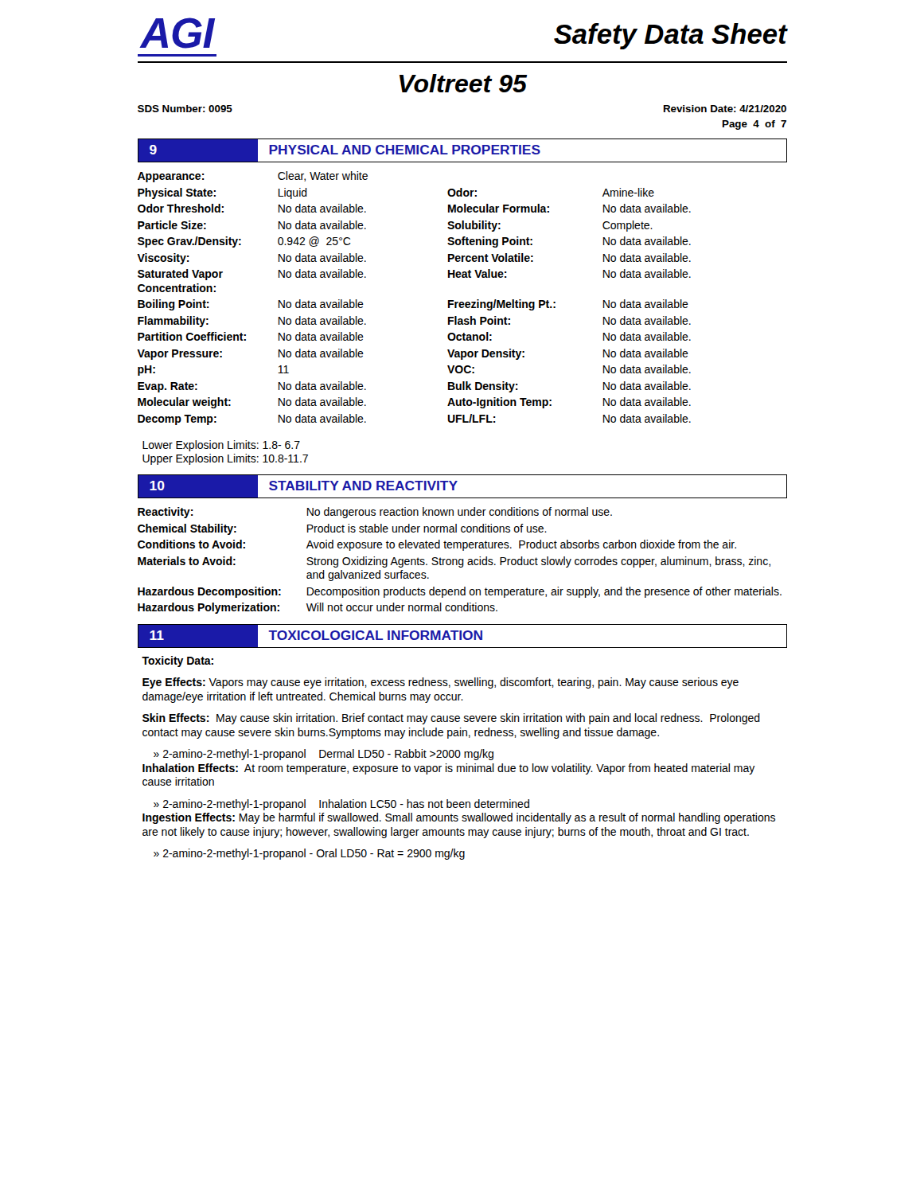AGI
Safety Data Sheet
Voltreet 95
SDS Number: 0095
Revision Date: 4/21/2020
Page 4 of 7
9
PHYSICAL AND CHEMICAL PROPERTIES
| Appearance: | Clear, Water white |
| Physical State: | Liquid | Odor: | Amine-like |
| Odor Threshold: | No data available. | Molecular Formula: | No data available. |
| Particle Size: | No data available. | Solubility: | Complete. |
| Spec Grav./Density: | 0.942 @ 25°C | Softening Point: | No data available. |
| Viscosity: | No data available. | Percent Volatile: | No data available. |
| Saturated Vapor Concentration: | No data available. | Heat Value: | No data available. |
| Boiling Point: | No data available | Freezing/Melting Pt.: | No data available |
| Flammability: | No data available. | Flash Point: | No data available. |
| Partition Coefficient: | No data available | Octanol: | No data available. |
| Vapor Pressure: | No data available | Vapor Density: | No data available |
| pH: | 11 | VOC: | No data available. |
| Evap. Rate: | No data available. | Bulk Density: | No data available. |
| Molecular weight: | No data available. | Auto-Ignition Temp: | No data available. |
| Decomp Temp: | No data available. | UFL/LFL: | No data available. |
Lower Explosion Limits: 1.8- 6.7
Upper Explosion Limits: 10.8-11.7
10
STABILITY AND REACTIVITY
| Reactivity: | No dangerous reaction known under conditions of normal use. |
| Chemical Stability: | Product is stable under normal conditions of use. |
| Conditions to Avoid: | Avoid exposure to elevated temperatures. Product absorbs carbon dioxide from the air. |
| Materials to Avoid: | Strong Oxidizing Agents. Strong acids. Product slowly corrodes copper, aluminum, brass, zinc, and galvanized surfaces. |
| Hazardous Decomposition: | Decomposition products depend on temperature, air supply, and the presence of other materials. |
| Hazardous Polymerization: | Will not occur under normal conditions. |
11
TOXICOLOGICAL INFORMATION
Toxicity Data:
Eye Effects: Vapors may cause eye irritation, excess redness, swelling, discomfort, tearing, pain. May cause serious eye damage/eye irritation if left untreated. Chemical burns may occur.
Skin Effects: May cause skin irritation. Brief contact may cause severe skin irritation with pain and local redness. Prolonged contact may cause severe skin burns.Symptoms may include pain, redness, swelling and tissue damage.
» 2-amino-2-methyl-1-propanol Dermal LD50 - Rabbit >2000 mg/kg
Inhalation Effects: At room temperature, exposure to vapor is minimal due to low volatility. Vapor from heated material may cause irritation
» 2-amino-2-methyl-1-propanol Inhalation LC50 - has not been determined
Ingestion Effects: May be harmful if swallowed. Small amounts swallowed incidentally as a result of normal handling operations are not likely to cause injury; however, swallowing larger amounts may cause injury; burns of the mouth, throat and GI tract.
» 2-amino-2-methyl-1-propanol - Oral LD50 - Rat = 2900 mg/kg